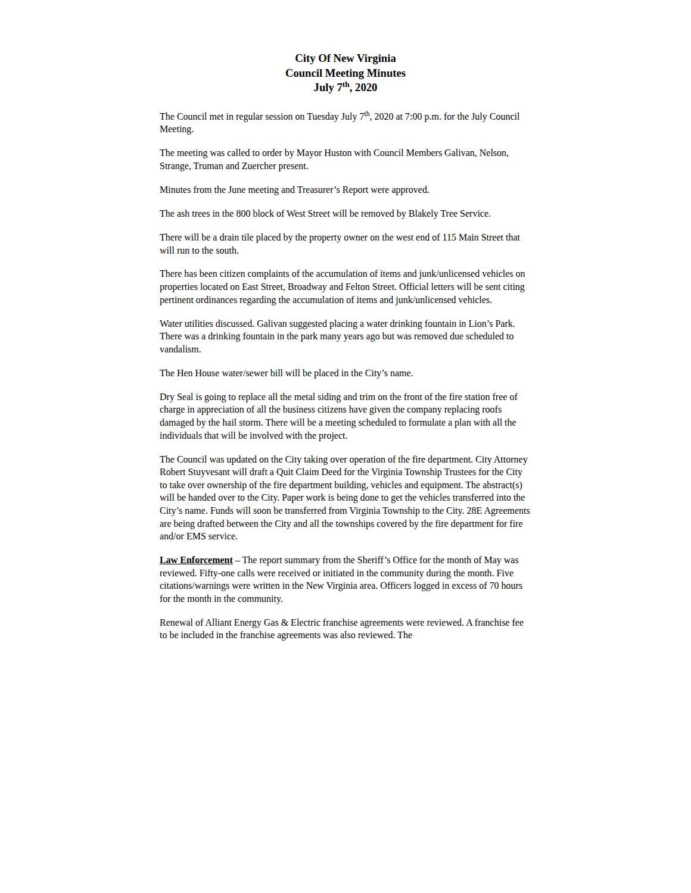City Of New Virginia Council Meeting Minutes July 7th, 2020
The Council met in regular session on Tuesday July 7th, 2020 at 7:00 p.m. for the July Council Meeting.
The meeting was called to order by Mayor Huston with Council Members Galivan, Nelson, Strange, Truman and Zuercher present.
Minutes from the June meeting and Treasurer’s Report were approved.
The ash trees in the 800 block of West Street will be removed by Blakely Tree Service.
There will be a drain tile placed by the property owner on the west end of 115 Main Street that will run to the south.
There has been citizen complaints of the accumulation of items and junk/unlicensed vehicles on properties located on East Street, Broadway and Felton Street. Official letters will be sent citing pertinent ordinances regarding the accumulation of items and junk/unlicensed vehicles.
Water utilities discussed. Galivan suggested placing a water drinking fountain in Lion’s Park. There was a drinking fountain in the park many years ago but was removed due scheduled to vandalism.
The Hen House water/sewer bill will be placed in the City’s name.
Dry Seal is going to replace all the metal siding and trim on the front of the fire station free of charge in appreciation of all the business citizens have given the company replacing roofs damaged by the hail storm. There will be a meeting scheduled to formulate a plan with all the individuals that will be involved with the project.
The Council was updated on the City taking over operation of the fire department. City Attorney Robert Stuyvesant will draft a Quit Claim Deed for the Virginia Township Trustees for the City to take over ownership of the fire department building, vehicles and equipment. The abstract(s) will be handed over to the City. Paper work is being done to get the vehicles transferred into the City’s name. Funds will soon be transferred from Virginia Township to the City. 28E Agreements are being drafted between the City and all the townships covered by the fire department for fire and/or EMS service.
Law Enforcement – The report summary from the Sheriff’s Office for the month of May was reviewed. Fifty-one calls were received or initiated in the community during the month. Five citations/warnings were written in the New Virginia area. Officers logged in excess of 70 hours for the month in the community.
Renewal of Alliant Energy Gas & Electric franchise agreements were reviewed. A franchise fee to be included in the franchise agreements was also reviewed. The